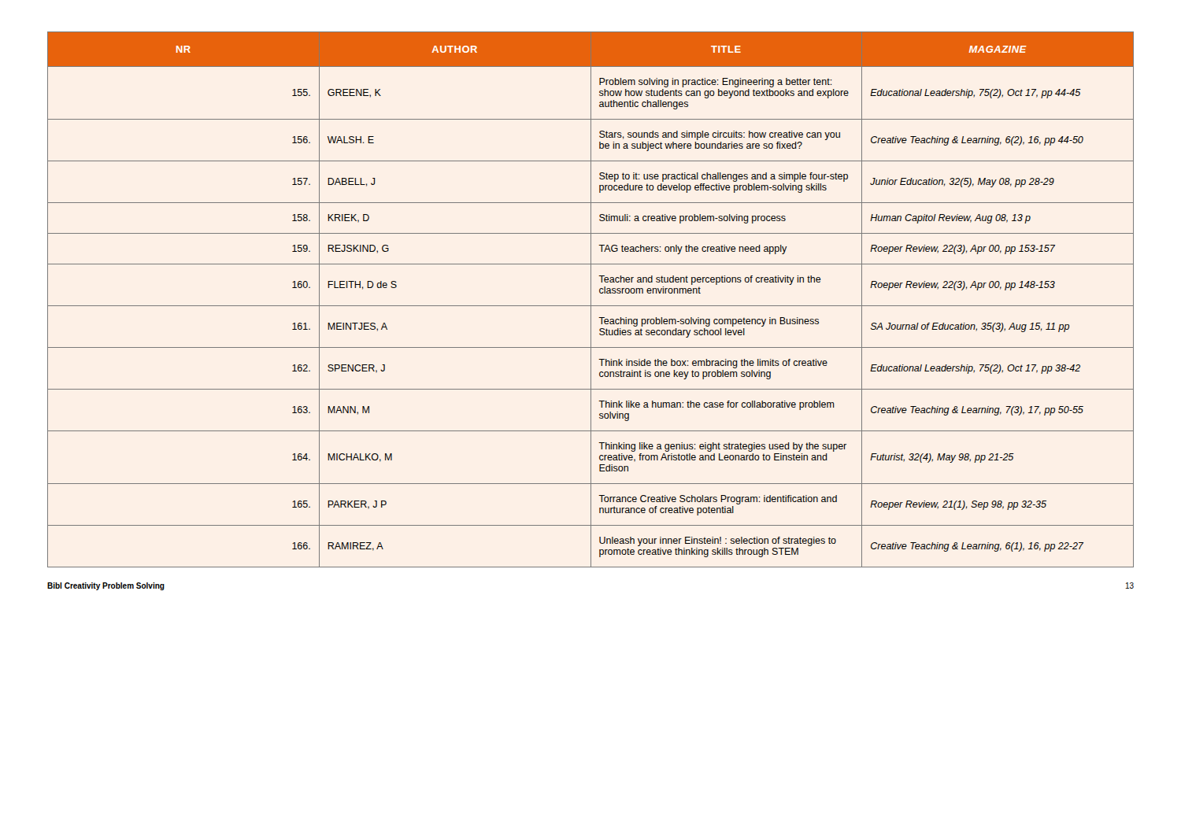| NR | AUTHOR | TITLE | MAGAZINE |
| --- | --- | --- | --- |
| 155. | GREENE, K | Problem solving in practice: Engineering a better tent: show how students can go beyond textbooks and explore authentic challenges | Educational Leadership, 75(2), Oct 17, pp 44-45 |
| 156. | WALSH. E | Stars, sounds and simple circuits: how creative can you be in a subject where boundaries are so fixed? | Creative Teaching & Learning, 6(2), 16, pp 44-50 |
| 157. | DABELL, J | Step to it: use practical challenges and a simple four-step procedure to develop effective problem-solving skills | Junior Education, 32(5), May 08, pp 28-29 |
| 158. | KRIEK, D | Stimuli: a creative problem-solving process | Human Capitol Review, Aug 08, 13 p |
| 159. | REJSKIND, G | TAG teachers: only the creative need apply | Roeper Review, 22(3), Apr 00, pp 153-157 |
| 160. | FLEITH, D de S | Teacher and student perceptions of creativity in the classroom environment | Roeper Review, 22(3), Apr 00, pp 148-153 |
| 161. | MEINTJES, A | Teaching problem-solving competency in Business Studies at secondary school level | SA Journal of Education, 35(3), Aug 15, 11 pp |
| 162. | SPENCER, J | Think inside the box: embracing the limits of creative constraint is one key to problem solving | Educational Leadership, 75(2), Oct 17, pp 38-42 |
| 163. | MANN, M | Think like a human: the case for collaborative problem solving | Creative Teaching & Learning, 7(3), 17, pp 50-55 |
| 164. | MICHALKO, M | Thinking like a genius: eight strategies used by the super creative, from Aristotle and Leonardo to Einstein and Edison | Futurist, 32(4), May 98, pp 21-25 |
| 165. | PARKER, J P | Torrance Creative Scholars Program: identification and nurturance of creative potential | Roeper Review, 21(1), Sep 98, pp 32-35 |
| 166. | RAMIREZ, A | Unleash your inner Einstein! : selection of strategies to promote creative thinking skills through STEM | Creative Teaching & Learning, 6(1), 16, pp 22-27 |
Bibl Creativity Problem Solving 13